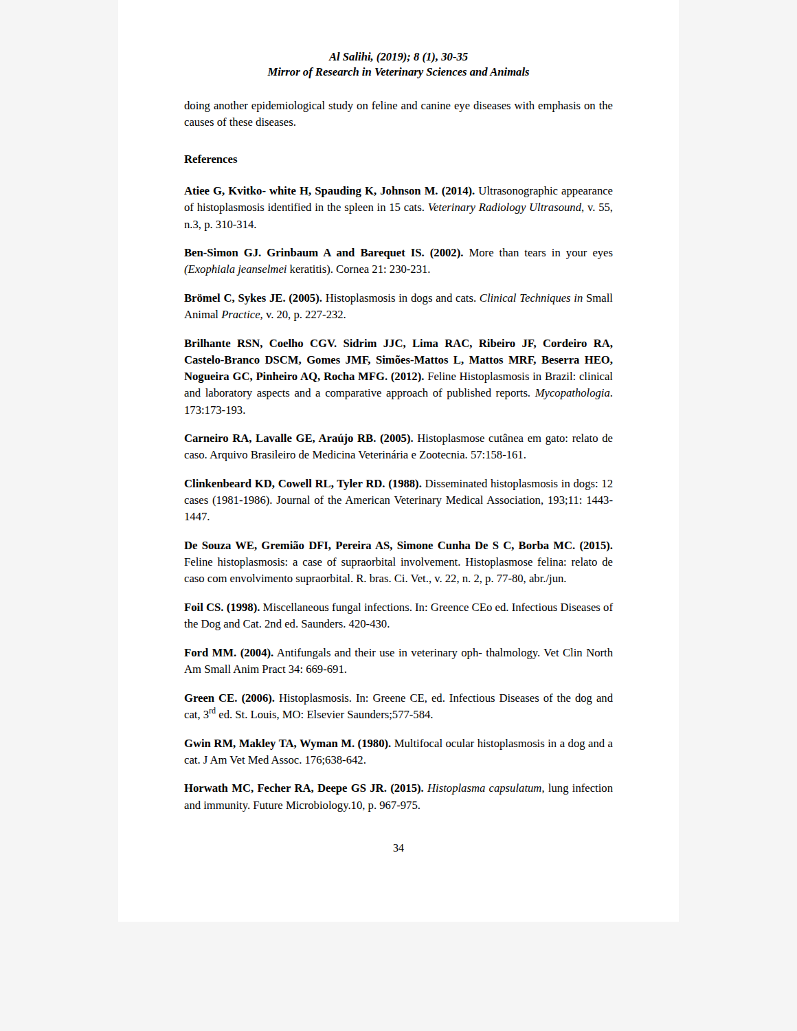Al Salihi, (2019); 8 (1), 30-35 Mirror of Research in Veterinary Sciences and Animals
doing another epidemiological study on feline and canine eye diseases with emphasis on the causes of these diseases.
References
Atiee G, Kvitko- white H, Spauding K, Johnson M. (2014). Ultrasonographic appearance of histoplasmosis identified in the spleen in 15 cats. Veterinary Radiology Ultrasound, v. 55, n.3, p. 310-314.
Ben-Simon GJ. Grinbaum A and Barequet IS. (2002). More than tears in your eyes (Exophiala jeanselmei keratitis). Cornea 21: 230-231.
Brömel C, Sykes JE. (2005). Histoplasmosis in dogs and cats. Clinical Techniques in Small Animal Practice, v. 20, p. 227-232.
Brilhante RSN, Coelho CGV. Sidrim JJC, Lima RAC, Ribeiro JF, Cordeiro RA, Castelo-Branco DSCM, Gomes JMF, Simões-Mattos L, Mattos MRF, Beserra HEO, Nogueira GC, Pinheiro AQ, Rocha MFG. (2012). Feline Histoplasmosis in Brazil: clinical and laboratory aspects and a comparative approach of published reports. Mycopathologia. 173:173-193.
Carneiro RA, Lavalle GE, Araújo RB. (2005). Histoplasmose cutânea em gato: relato de caso. Arquivo Brasileiro de Medicina Veterinária e Zootecnia. 57:158-161.
Clinkenbeard KD, Cowell RL, Tyler RD. (1988). Disseminated histoplasmosis in dogs: 12 cases (1981-1986). Journal of the American Veterinary Medical Association, 193;11: 1443-1447.
De Souza WE, Gremião DFI, Pereira AS, Simone Cunha De S C, Borba MC. (2015). Feline histoplasmosis: a case of supraorbital involvement. Histoplasmose felina: relato de caso com envolvimento supraorbital. R. bras. Ci. Vet., v. 22, n. 2, p. 77-80, abr./jun.
Foil CS. (1998). Miscellaneous fungal infections. In: Greence CEo ed. Infectious Diseases of the Dog and Cat. 2nd ed. Saunders. 420-430.
Ford MM. (2004). Antifungals and their use in veterinary oph- thalmology. Vet Clin North Am Small Anim Pract 34: 669-691.
Green CE. (2006). Histoplasmosis. In: Greene CE, ed. Infectious Diseases of the dog and cat, 3rd ed. St. Louis, MO: Elsevier Saunders;577-584.
Gwin RM, Makley TA, Wyman M. (1980). Multifocal ocular histoplasmosis in a dog and a cat. J Am Vet Med Assoc. 176;638-642.
Horwath MC, Fecher RA, Deepe GS JR. (2015). Histoplasma capsulatum, lung infection and immunity. Future Microbiology.10, p. 967-975.
34